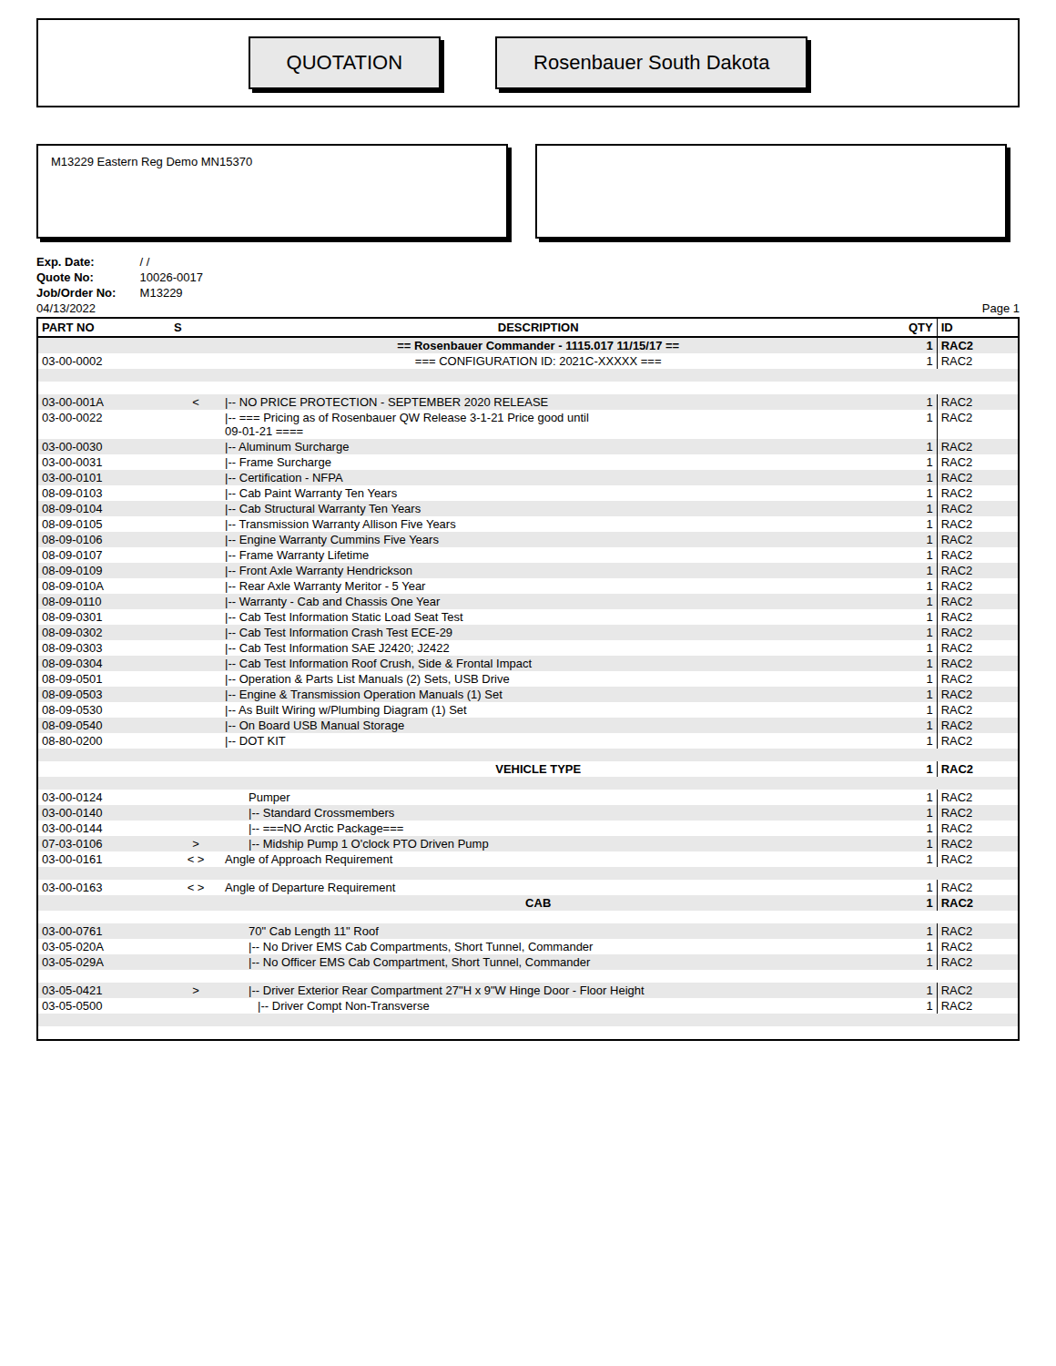QUOTATION
Rosenbauer South Dakota
M13229 Eastern Reg Demo MN15370
Exp. Date: / /
Quote No: 10026-0017
Job/Order No: M13229
04/13/2022 Page 1
| PART NO | S | DESCRIPTION | QTY | ID |
| --- | --- | --- | --- | --- |
| | | == Rosenbauer Commander - 1115.017 11/15/17 == | 1 | RAC2 |
| 03-00-0002 | | === CONFIGURATION ID: 2021C-XXXXX === | 1 | RAC2 |
| 03-00-001A | < | /-- NO PRICE PROTECTION - SEPTEMBER 2020 RELEASE | 1 | RAC2 |
| 03-00-0022 | | /-- === Pricing as of Rosenbauer QW Release 3-1-21 Price good until 09-01-21 ==== | 1 | RAC2 |
| 03-00-0030 | | /-- Aluminum Surcharge | 1 | RAC2 |
| 03-00-0031 | | /-- Frame Surcharge | 1 | RAC2 |
| 03-00-0101 | | /-- Certification - NFPA | 1 | RAC2 |
| 08-09-0103 | | /-- Cab Paint Warranty Ten Years | 1 | RAC2 |
| 08-09-0104 | | /-- Cab Structural Warranty Ten Years | 1 | RAC2 |
| 08-09-0105 | | /-- Transmission Warranty Allison Five Years | 1 | RAC2 |
| 08-09-0106 | | /-- Engine Warranty Cummins Five Years | 1 | RAC2 |
| 08-09-0107 | | /-- Frame Warranty Lifetime | 1 | RAC2 |
| 08-09-0109 | | /-- Front Axle Warranty Hendrickson | 1 | RAC2 |
| 08-09-010A | | /-- Rear Axle Warranty Meritor - 5 Year | 1 | RAC2 |
| 08-09-0110 | | /-- Warranty - Cab and Chassis One Year | 1 | RAC2 |
| 08-09-0301 | | /-- Cab Test Information Static Load Seat Test | 1 | RAC2 |
| 08-09-0302 | | /-- Cab Test Information Crash Test ECE-29 | 1 | RAC2 |
| 08-09-0303 | | /-- Cab Test Information SAE J2420; J2422 | 1 | RAC2 |
| 08-09-0304 | | /-- Cab Test Information Roof Crush, Side & Frontal Impact | 1 | RAC2 |
| 08-09-0501 | | /-- Operation & Parts List Manuals (2) Sets, USB Drive | 1 | RAC2 |
| 08-09-0503 | | /-- Engine & Transmission Operation Manuals (1) Set | 1 | RAC2 |
| 08-09-0530 | | /-- As Built Wiring w/Plumbing Diagram (1) Set | 1 | RAC2 |
| 08-09-0540 | | /-- On Board USB Manual Storage | 1 | RAC2 |
| 08-80-0200 | | /-- DOT KIT | 1 | RAC2 |
| | | VEHICLE TYPE | 1 | RAC2 |
| 03-00-0124 | | Pumper | 1 | RAC2 |
| 03-00-0140 | | /-- Standard Crossmembers | 1 | RAC2 |
| 03-00-0144 | | /-- ===NO Arctic Package=== | 1 | RAC2 |
| 07-03-0106 | > | /-- Midship Pump 1 O'clock PTO Driven Pump | 1 | RAC2 |
| 03-00-0161 | < > | Angle of Approach Requirement | 1 | RAC2 |
| 03-00-0163 | < > | Angle of Departure Requirement | 1 | RAC2 |
| | | CAB | 1 | RAC2 |
| 03-00-0761 | | 70" Cab Length 11" Roof | 1 | RAC2 |
| 03-05-020A | | /-- No Driver EMS Cab Compartments, Short Tunnel, Commander | 1 | RAC2 |
| 03-05-029A | | /-- No Officer EMS Cab Compartment, Short Tunnel, Commander | 1 | RAC2 |
| 03-05-0421 | > | /-- Driver Exterior Rear Compartment 27"H x 9"W Hinge Door - Floor Height | 1 | RAC2 |
| 03-05-0500 | | /-- Driver Compt Non-Transverse | 1 | RAC2 |